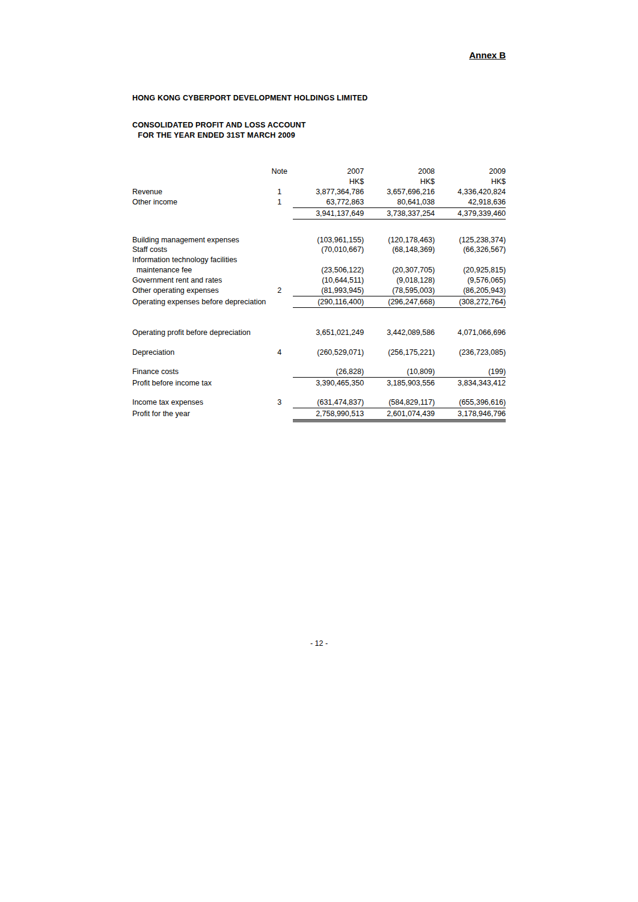Annex B
HONG KONG CYBERPORT DEVELOPMENT HOLDINGS LIMITED
CONSOLIDATED PROFIT AND LOSS ACCOUNT
FOR THE YEAR ENDED 31ST MARCH 2009
| | Note | 2007 | 2008 | 2009 |
| | | HK$ | HK$ | HK$ |
| Revenue | 1 | 3,877,364,786 | 3,657,696,216 | 4,336,420,824 |
| Other income | 1 | 63,772,863 | 80,641,038 | 42,918,636 |
| | | 3,941,137,649 | 3,738,337,254 | 4,379,339,460 |
| Building management expenses | | (103,961,155) | (120,178,463) | (125,238,374) |
| Staff costs | | (70,010,667) | (68,148,369) | (66,326,567) |
| Information technology facilities | | | | |
| maintenance fee | | (23,506,122) | (20,307,705) | (20,925,815) |
| Government rent and rates | | (10,644,511) | (9,018,128) | (9,576,065) |
| Other operating expenses | 2 | (81,993,945) | (78,595,003) | (86,205,943) |
| Operating expenses before depreciation | | (290,116,400) | (296,247,668) | (308,272,764) |
| Operating profit before depreciation | | 3,651,021,249 | 3,442,089,586 | 4,071,066,696 |
| Depreciation | 4 | (260,529,071) | (256,175,221) | (236,723,085) |
| Finance costs | | (26,828) | (10,809) | (199) |
| Profit before income tax | | 3,390,465,350 | 3,185,903,556 | 3,834,343,412 |
| Income tax expenses | 3 | (631,474,837) | (584,829,117) | (655,396,616) |
| Profit for the year | | 2,758,990,513 | 2,601,074,439 | 3,178,946,796 |
- 12 -